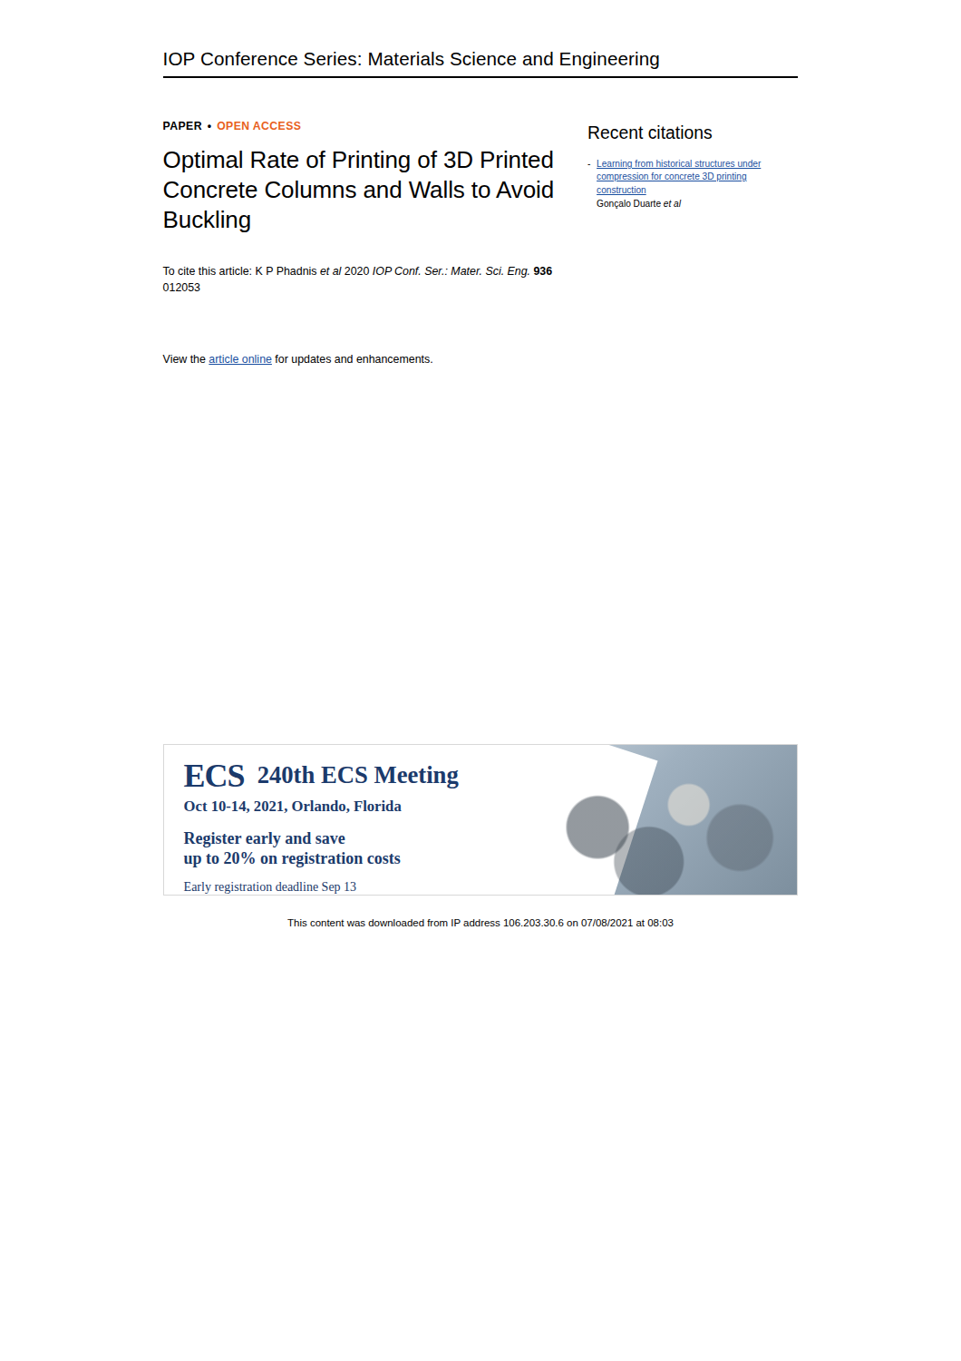IOP Conference Series: Materials Science and Engineering
PAPER • OPEN ACCESS
Optimal Rate of Printing of 3D Printed Concrete Columns and Walls to Avoid Buckling
To cite this article: K P Phadnis et al 2020 IOP Conf. Ser.: Mater. Sci. Eng. 936 012053
View the article online for updates and enhancements.
Recent citations
-
Learning from historical structures under compression for concrete 3D printing construction Gonçalo Duarte et al
ECS 240th ECS Meeting
Oct 10-14, 2021, Orlando, Florida
Register early and save
up to 20% on registration costs
Early registration deadline Sep 13
REGISTER NOW
This content was downloaded from IP address 106.203.30.6 on 07/08/2021 at 08:03